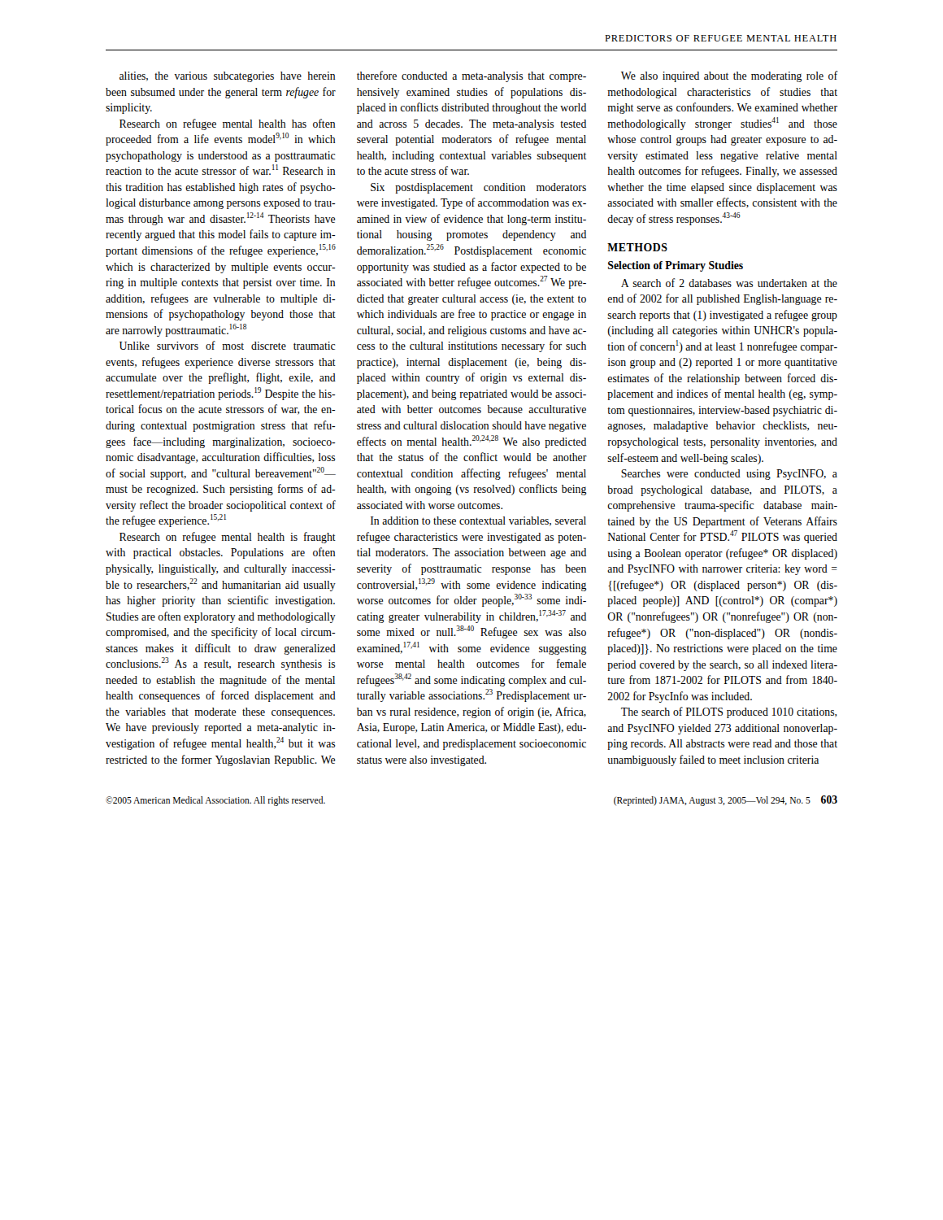Predictors of Refugee Mental Health
alities, the various subcategories have herein been subsumed under the general term refugee for simplicity.
Research on refugee mental health has often proceeded from a life events model9,10 in which psychopathology is understood as a posttraumatic reaction to the acute stressor of war.11 Research in this tradition has established high rates of psychological disturbance among persons exposed to traumas through war and disaster.12-14 Theorists have recently argued that this model fails to capture important dimensions of the refugee experience,15,16 which is characterized by multiple events occurring in multiple contexts that persist over time. In addition, refugees are vulnerable to multiple dimensions of psychopathology beyond those that are narrowly posttraumatic.16-18
Unlike survivors of most discrete traumatic events, refugees experience diverse stressors that accumulate over the preflight, flight, exile, and resettlement/repatriation periods.19 Despite the historical focus on the acute stressors of war, the enduring contextual postmigration stress that refugees face—including marginalization, socioeconomic disadvantage, acculturation difficulties, loss of social support, and "cultural bereavement"20—must be recognized. Such persisting forms of adversity reflect the broader sociopolitical context of the refugee experience.15,21
Research on refugee mental health is fraught with practical obstacles. Populations are often physically, linguistically, and culturally inaccessible to researchers,22 and humanitarian aid usually has higher priority than scientific investigation. Studies are often exploratory and methodologically compromised, and the specificity of local circumstances makes it difficult to draw generalized conclusions.23 As a result, research synthesis is needed to establish the magnitude of the mental health consequences of forced displacement and the variables that moderate these consequences. We have previously reported a meta-analytic investigation of refugee mental health,24 but it was restricted to the former Yugoslavian Republic. We therefore conducted a meta-analysis that comprehensively examined studies of populations displaced in conflicts distributed throughout the world and across 5 decades. The meta-analysis tested several potential moderators of refugee mental health, including contextual variables subsequent to the acute stress of war.
Six postdisplacement condition moderators were investigated. Type of accommodation was examined in view of evidence that long-term institutional housing promotes dependency and demoralization.25,26 Postdisplacement economic opportunity was studied as a factor expected to be associated with better refugee outcomes.27 We predicted that greater cultural access (ie, the extent to which individuals are free to practice or engage in cultural, social, and religious customs and have access to the cultural institutions necessary for such practice), internal displacement (ie, being displaced within country of origin vs external displacement), and being repatriated would be associated with better outcomes because acculturative stress and cultural dislocation should have negative effects on mental health.20,24,28 We also predicted that the status of the conflict would be another contextual condition affecting refugees' mental health, with ongoing (vs resolved) conflicts being associated with worse outcomes.
In addition to these contextual variables, several refugee characteristics were investigated as potential moderators. The association between age and severity of posttraumatic response has been controversial,13,29 with some evidence indicating worse outcomes for older people,30-33 some indicating greater vulnerability in children,17,34-37 and some mixed or null.38-40 Refugee sex was also examined,17,41 with some evidence suggesting worse mental health outcomes for female refugees38,42 and some indicating complex and culturally variable associations.23 Predisplacement urban vs rural residence, region of origin (ie, Africa, Asia, Europe, Latin America, or Middle East), educational level, and predisplacement socioeconomic status were also investigated.
We also inquired about the moderating role of methodological characteristics of studies that might serve as confounders. We examined whether methodologically stronger studies41 and those whose control groups had greater exposure to adversity estimated less negative relative mental health outcomes for refugees. Finally, we assessed whether the time elapsed since displacement was associated with smaller effects, consistent with the decay of stress responses.43-46
Methods
Selection of Primary Studies
A search of 2 databases was undertaken at the end of 2002 for all published English-language research reports that (1) investigated a refugee group (including all categories within UNHCR's population of concern1) and at least 1 nonrefugee comparison group and (2) reported 1 or more quantitative estimates of the relationship between forced displacement and indices of mental health (eg, symptom questionnaires, interview-based psychiatric diagnoses, maladaptive behavior checklists, neuropsychological tests, personality inventories, and self-esteem and well-being scales).
Searches were conducted using PsycINFO, a broad psychological database, and PILOTS, a comprehensive trauma-specific database maintained by the US Department of Veterans Affairs National Center for PTSD.47 PILOTS was queried using a Boolean operator (refugee* OR displaced) and PsycINFO with narrower criteria: key word = {[(refugee*) OR (displaced person*) OR (displaced people)] AND [(control*) OR (compar*) OR ("nonrefugees") OR ("nonrefugee") OR (non-refugee*) OR ("non-displaced") OR (nondisplaced)]}. No restrictions were placed on the time period covered by the search, so all indexed literature from 1871-2002 for PILOTS and from 1840-2002 for PsycInfo was included.
The search of PILOTS produced 1010 citations, and PsycINFO yielded 273 additional nonoverlapping records. All abstracts were read and those that unambiguously failed to meet inclusion criteria
©2005 American Medical Association. All rights reserved.
(Reprinted) JAMA, August 3, 2005—Vol 294, No. 5 603